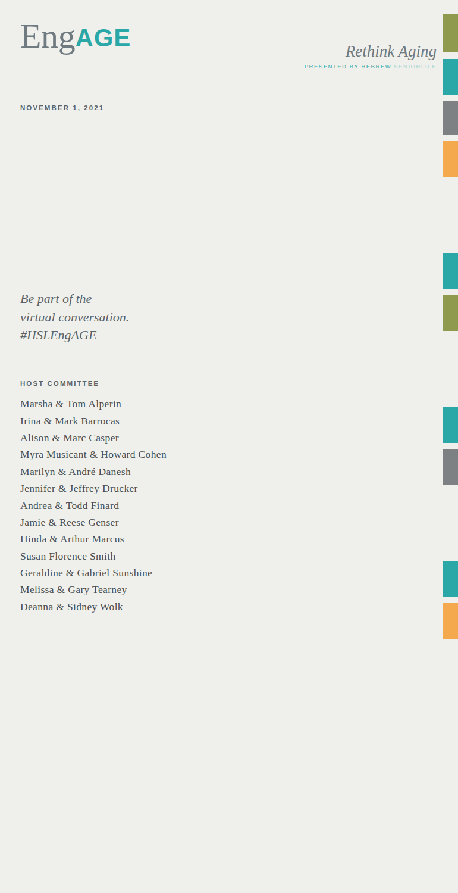Eng AGE
Rethink Aging
Presented by Hebrew SeniorLife
November 1, 2021
Be part of the
virtual conversation.
#HSLEngAGE
Host Committee
Marsha & Tom Alperin
Irina & Mark Barrocas
Alison & Marc Casper
Myra Musicant & Howard Cohen
Marilyn & André Danesh
Jennifer & Jeffrey Drucker
Andrea & Todd Finard
Jamie & Reese Genser
Hinda & Arthur Marcus
Susan Florence Smith
Geraldine & Gabriel Sunshine
Melissa & Gary Tearney
Deanna & Sidney Wolk